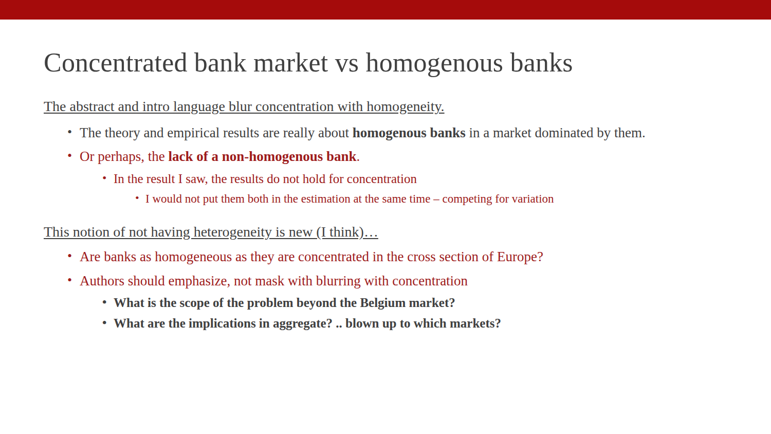Concentrated bank market vs homogenous banks
The abstract and intro language blur concentration with homogeneity.
The theory and empirical results are really about homogenous banks in a market dominated by them.
Or perhaps, the lack of a non-homogenous bank.
In the result I saw, the results do not hold for concentration
I would not put them both in the estimation at the same time – competing for variation
This notion of not having heterogeneity is new (I think)…
Are banks as homogeneous as they are concentrated in the cross section of Europe?
Authors should emphasize, not mask with blurring with concentration
What is the scope of the problem beyond the Belgium market?
What are the implications in aggregate? .. blown up to which markets?